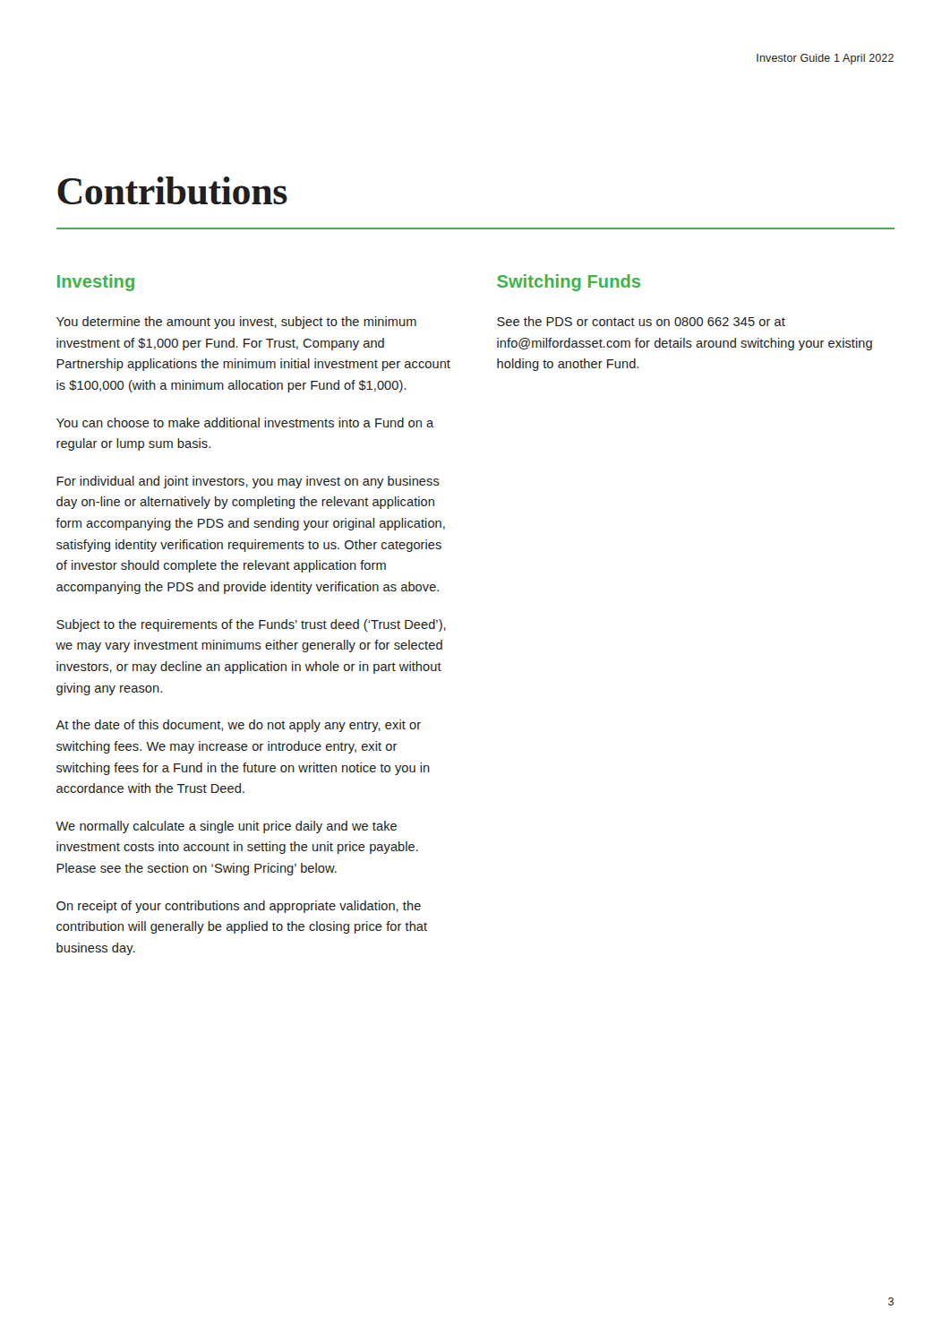Investor Guide 1 April 2022
Contributions
Investing
You determine the amount you invest, subject to the minimum investment of $1,000 per Fund. For Trust, Company and Partnership applications the minimum initial investment per account is $100,000 (with a minimum allocation per Fund of $1,000).
You can choose to make additional investments into a Fund on a regular or lump sum basis.
For individual and joint investors, you may invest on any business day on-line or alternatively by completing the relevant application form accompanying the PDS and sending your original application, satisfying identity verification requirements to us. Other categories of investor should complete the relevant application form accompanying the PDS and provide identity verification as above.
Subject to the requirements of the Funds’ trust deed (‘Trust Deed’), we may vary investment minimums either generally or for selected investors, or may decline an application in whole or in part without giving any reason.
At the date of this document, we do not apply any entry, exit or switching fees. We may increase or introduce entry, exit or switching fees for a Fund in the future on written notice to you in accordance with the Trust Deed.
We normally calculate a single unit price daily and we take investment costs into account in setting the unit price payable. Please see the section on ‘Swing Pricing’ below.
On receipt of your contributions and appropriate validation, the contribution will generally be applied to the closing price for that business day.
Switching Funds
See the PDS or contact us on 0800 662 345 or at info@milfordasset.com for details around switching your existing holding to another Fund.
3